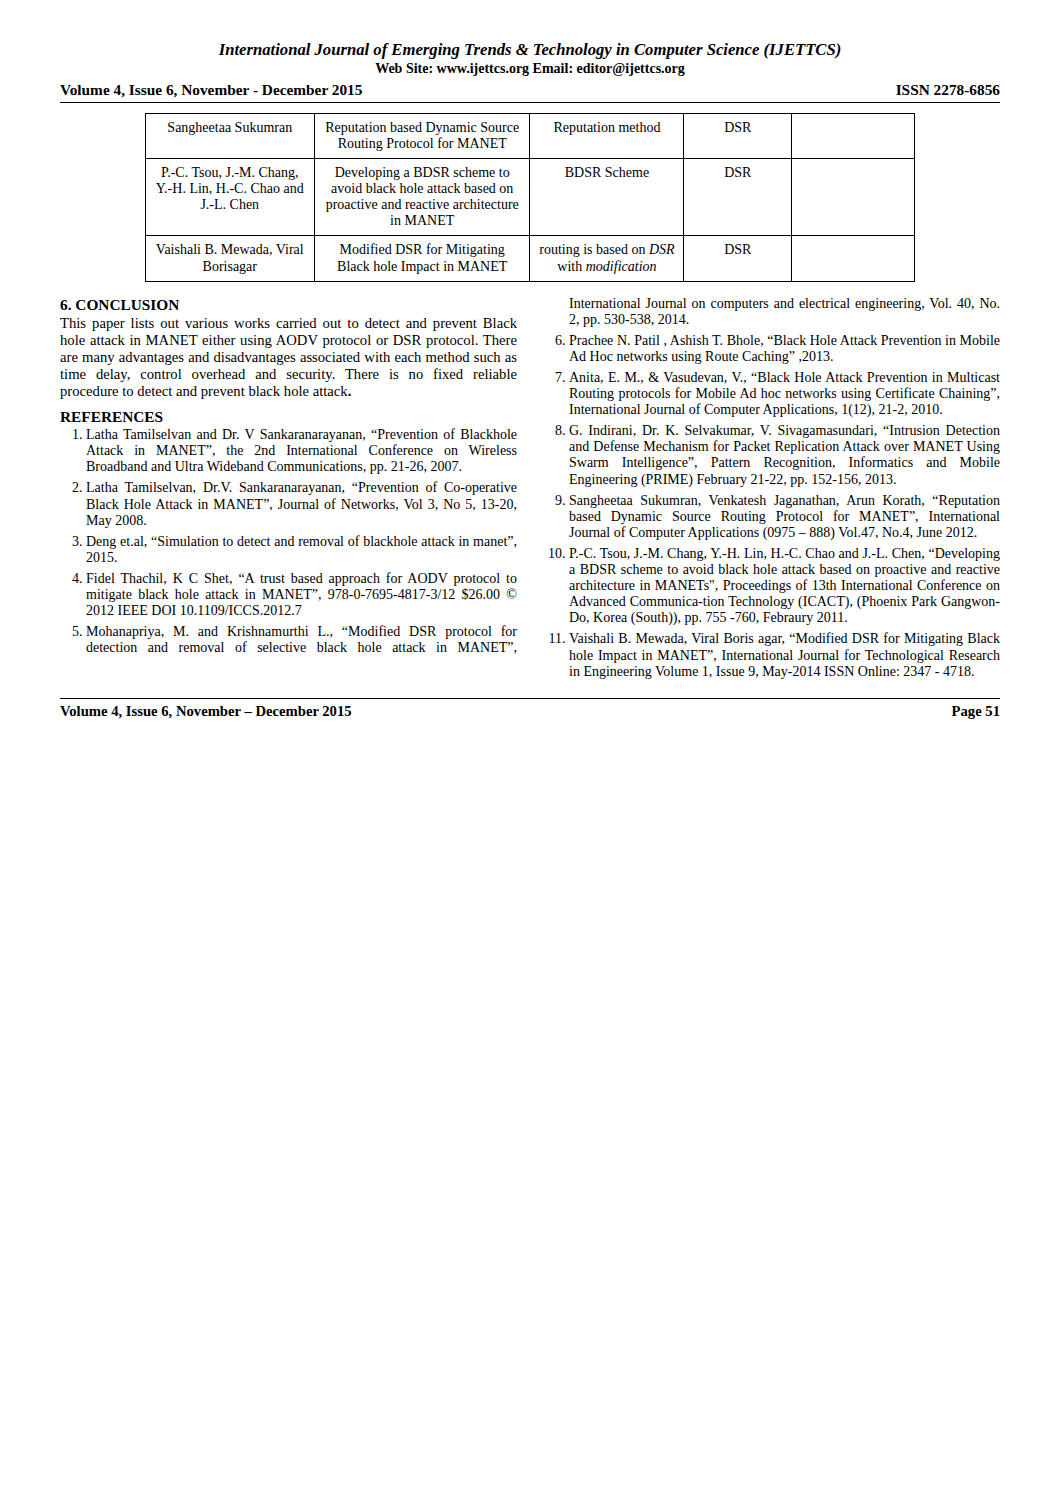International Journal of Emerging Trends & Technology in Computer Science (IJETTCS)
Web Site: www.ijettcs.org Email: editor@ijettcs.org
Volume 4, Issue 6, November - December 2015 ISSN 2278-6856
| Sangheetaa Sukumran | Reputation based Dynamic Source Routing Protocol for MANET | Reputation method | DSR | |
| P.-C. Tsou, J.-M. Chang, Y.-H. Lin, H.-C. Chao and J.-L. Chen | Developing a BDSR scheme to avoid black hole attack based on proactive and reactive architecture in MANET | BDSR Scheme | DSR | |
| Vaishali B. Mewada, Viral Borisagar | Modified DSR for Mitigating Black hole Impact in MANET | routing is based on DSR with modification | DSR | |
6. CONCLUSION
This paper lists out various works carried out to detect and prevent Black hole attack in MANET either using AODV protocol or DSR protocol. There are many advantages and disadvantages associated with each method such as time delay, control overhead and security. There is no fixed reliable procedure to detect and prevent black hole attack.
REFERENCES
Latha Tamilselvan and Dr. V Sankaranarayanan, “Prevention of Blackhole Attack in MANET”, the 2nd International Conference on Wireless Broadband and Ultra Wideband Communications, pp. 21-26, 2007.
Latha Tamilselvan, Dr.V. Sankaranarayanan, “Prevention of Co-operative Black Hole Attack in MANET”, Journal of Networks, Vol 3, No 5, 13-20, May 2008.
Deng et.al, “Simulation to detect and removal of blackhole attack in manet”, 2015.
Fidel Thachil, K C Shet, “A trust based approach for AODV protocol to mitigate black hole attack in MANET”, 978-0-7695-4817-3/12 $26.00 © 2012 IEEE DOI 10.1109/ICCS.2012.7
Mohanapriya, M. and Krishnamurthi L., “Modified DSR protocol for detection and removal of selective black hole attack in MANET”, International Journal on computers and electrical engineering, Vol. 40, No. 2, pp. 530-538, 2014.
Prachee N. Patil , Ashish T. Bhole, “Black Hole Attack Prevention in Mobile Ad Hoc networks using Route Caching” ,2013.
Anita, E. M., & Vasudevan, V., “Black Hole Attack Prevention in Multicast Routing protocols for Mobile Ad hoc networks using Certificate Chaining”, International Journal of Computer Applications, 1(12), 21-2, 2010.
G. Indirani, Dr. K. Selvakumar, V. Sivagamasundari, “Intrusion Detection and Defense Mechanism for Packet Replication Attack over MANET Using Swarm Intelligence”, Pattern Recognition, Informatics and Mobile Engineering (PRIME) February 21-22, pp. 152-156, 2013.
Sangheetaa Sukumran, Venkatesh Jaganathan, Arun Korath, “Reputation based Dynamic Source Routing Protocol for MANET”, International Journal of Computer Applications (0975 – 888) Vol.47, No.4, June 2012.
P.-C. Tsou, J.-M. Chang, Y.-H. Lin, H.-C. Chao and J.-L. Chen, “Developing a BDSR scheme to avoid black hole attack based on proactive and reactive architecture in MANETs", Proceedings of 13th International Conference on Advanced Communica-tion Technology (ICACT), (Phoenix Park Gangwon-Do, Korea (South)), pp. 755 -760, Febraury 2011.
Vaishali B. Mewada, Viral Boris agar, “Modified DSR for Mitigating Black hole Impact in MANET”, International Journal for Technological Research in Engineering Volume 1, Issue 9, May-2014 ISSN Online: 2347 - 4718.
Volume 4, Issue 6, November – December 2015 Page 51